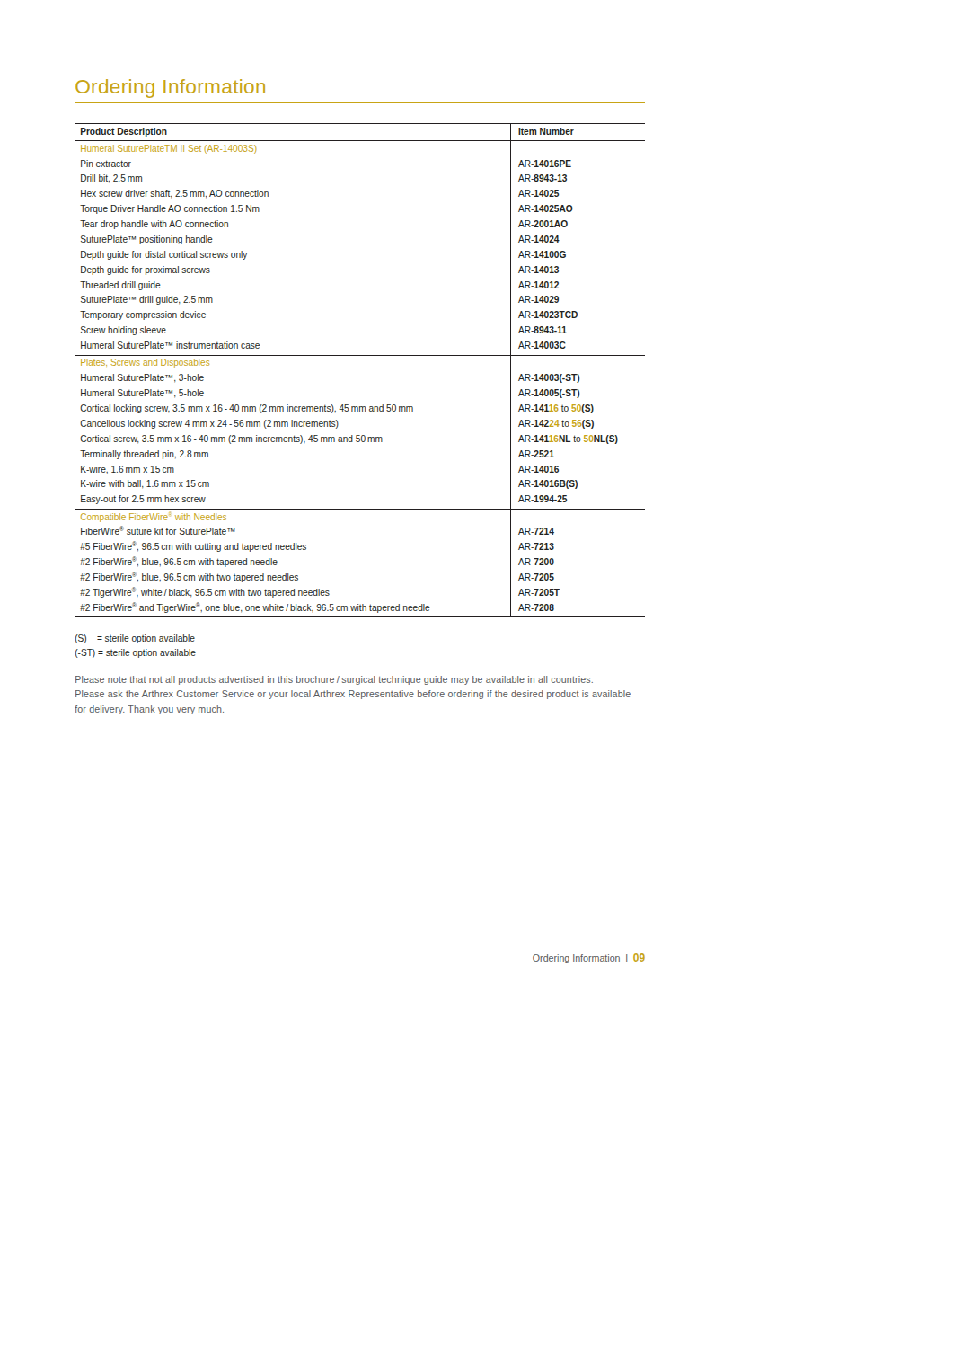Ordering Information
| Product Description | Item Number |
| --- | --- |
| Humeral SuturePlateTM II Set (AR-14003S) | |
| Pin extractor | AR- 14016PE |
| Drill bit, 2.5 mm | AR- 8943-13 |
| Hex screw driver shaft, 2.5 mm, AO connection | AR- 14025 |
| Torque Driver Handle AO connection 1.5 Nm | AR- 14025AO |
| Tear drop handle with AO connection | AR- 2001AO |
| SuturePlate™ positioning handle | AR- 14024 |
| Depth guide for distal cortical screws only | AR- 14100G |
| Depth guide for proximal screws | AR- 14013 |
| Threaded drill guide | AR- 14012 |
| SuturePlate™ drill guide, 2.5 mm | AR- 14029 |
| Temporary compression device | AR- 14023TCD |
| Screw holding sleeve | AR- 8943-11 |
| Humeral SuturePlate™ instrumentation case | AR- 14003C |
| Plates, Screws and Disposables | |
| Humeral SuturePlate™, 3-hole | AR- 14003(-ST) |
| Humeral SuturePlate™, 5-hole | AR- 14005(-ST) |
| Cortical locking screw, 3.5 mm x 16 - 40 mm (2 mm increments), 45 mm and 50 mm | AR- 141 16 to 50 (S) |
| Cancellous locking screw 4 mm x 24 - 56 mm (2 mm increments) | AR- 142 24 to 56 (S) |
| Cortical screw, 3.5 mm x 16 - 40 mm (2 mm increments), 45 mm and 50 mm | AR- 141 16 NL to 50 NL(S) |
| Terminally threaded pin, 2.8 mm | AR- 2521 |
| K-wire, 1.6 mm x 15 cm | AR- 14016 |
| K-wire with ball, 1.6 mm x 15 cm | AR- 14016B(S) |
| Easy-out for 2.5 mm hex screw | AR- 1994-25 |
| Compatible FiberWire ® with Needles | |
| FiberWire ® suture kit for SuturePlate™ | AR- 7214 |
| #5 FiberWire ® , 96.5 cm with cutting and tapered needles | AR- 7213 |
| #2 FiberWire ® , blue, 96.5 cm with tapered needle | AR- 7200 |
| #2 FiberWire ® , blue, 96.5 cm with two tapered needles | AR- 7205 |
| #2 TigerWire ® , white / black, 96.5 cm with two tapered needles | AR- 7205T |
| #2 FiberWire ® and TigerWire ® , one blue, one white / black, 96.5 cm with tapered needle | AR- 7208 |
(S) = sterile option available
(-ST) = sterile option available
Please note that not all products advertised in this brochure / surgical technique guide may be available in all countries.
Please ask the Arthrex Customer Service or your local Arthrex Representative before ordering if the desired product is available
for delivery. Thank you very much.
Ordering Information l 09